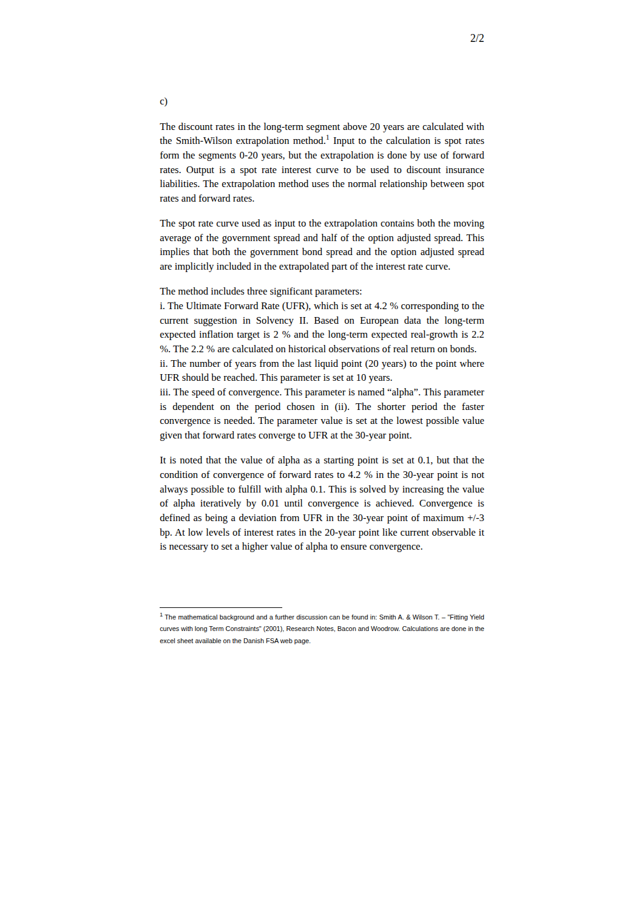2/2
c)
The discount rates in the long-term segment above 20 years are calculated with the Smith-Wilson extrapolation method.1 Input to the calculation is spot rates form the segments 0-20 years, but the extrapolation is done by use of forward rates. Output is a spot rate interest curve to be used to discount insurance liabilities. The extrapolation method uses the normal relationship between spot rates and forward rates.
The spot rate curve used as input to the extrapolation contains both the moving average of the government spread and half of the option adjusted spread. This implies that both the government bond spread and the option adjusted spread are implicitly included in the extrapolated part of the interest rate curve.
The method includes three significant parameters:
i. The Ultimate Forward Rate (UFR), which is set at 4.2 % corresponding to the current suggestion in Solvency II. Based on European data the long-term expected inflation target is 2 % and the long-term expected real-growth is 2.2 %. The 2.2 % are calculated on historical observations of real return on bonds.
ii. The number of years from the last liquid point (20 years) to the point where UFR should be reached. This parameter is set at 10 years.
iii. The speed of convergence. This parameter is named “alpha”. This parameter is dependent on the period chosen in (ii). The shorter period the faster convergence is needed. The parameter value is set at the lowest possible value given that forward rates converge to UFR at the 30-year point.
It is noted that the value of alpha as a starting point is set at 0.1, but that the condition of convergence of forward rates to 4.2 % in the 30-year point is not always possible to fulfill with alpha 0.1. This is solved by increasing the value of alpha iteratively by 0.01 until convergence is achieved. Convergence is defined as being a deviation from UFR in the 30-year point of maximum +/-3 bp. At low levels of interest rates in the 20-year point like current observable it is necessary to set a higher value of alpha to ensure convergence.
1 The mathematical background and a further discussion can be found in: Smith A. & Wilson T. – "Fitting Yield curves with long Term Constraints" (2001), Research Notes, Bacon and Woodrow. Calculations are done in the excel sheet available on the Danish FSA web page.